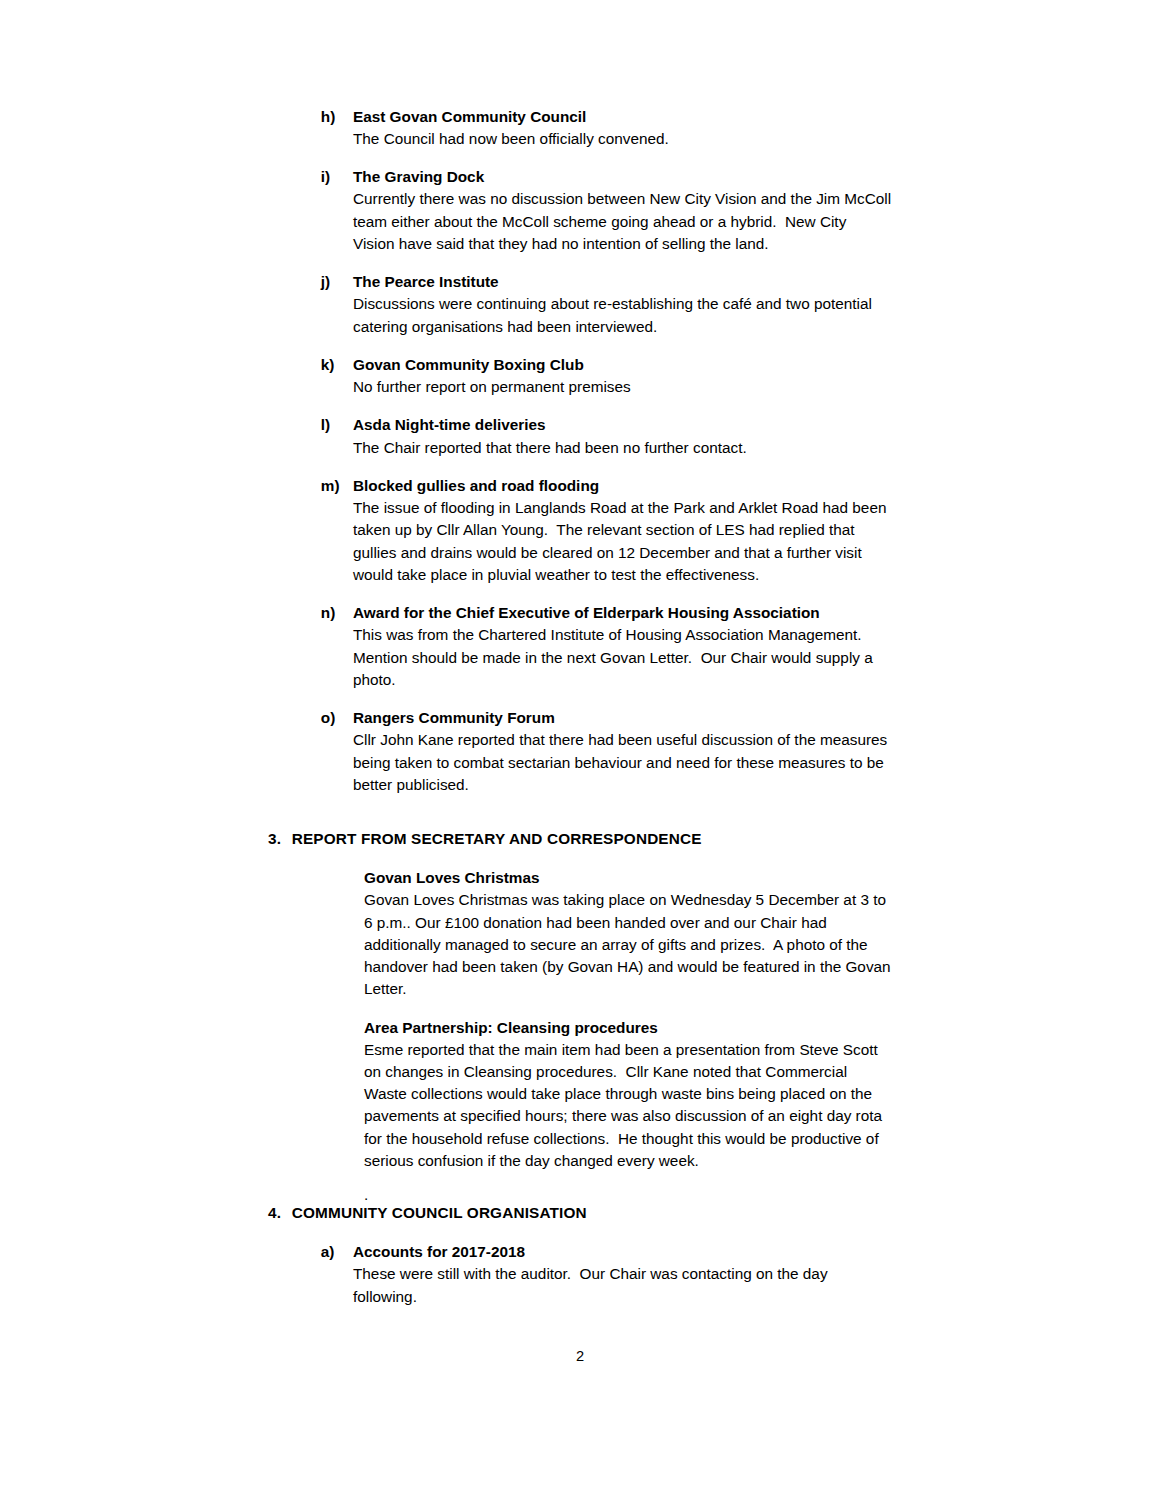h) East Govan Community Council
The Council had now been officially convened.
i) The Graving Dock
Currently there was no discussion between New City Vision and the Jim McColl team either about the McColl scheme going ahead or a hybrid. New City Vision have said that they had no intention of selling the land.
j) The Pearce Institute
Discussions were continuing about re-establishing the café and two potential catering organisations had been interviewed.
k) Govan Community Boxing Club
No further report on permanent premises
l) Asda Night-time deliveries
The Chair reported that there had been no further contact.
m) Blocked gullies and road flooding
The issue of flooding in Langlands Road at the Park and Arklet Road had been taken up by Cllr Allan Young. The relevant section of LES had replied that gullies and drains would be cleared on 12 December and that a further visit would take place in pluvial weather to test the effectiveness.
n) Award for the Chief Executive of Elderpark Housing Association
This was from the Chartered Institute of Housing Association Management. Mention should be made in the next Govan Letter. Our Chair would supply a photo.
o) Rangers Community Forum
Cllr John Kane reported that there had been useful discussion of the measures being taken to combat sectarian behaviour and need for these measures to be better publicised.
3. REPORT FROM SECRETARY AND CORRESPONDENCE
Govan Loves Christmas
Govan Loves Christmas was taking place on Wednesday 5 December at 3 to 6 p.m.. Our £100 donation had been handed over and our Chair had additionally managed to secure an array of gifts and prizes. A photo of the handover had been taken (by Govan HA) and would be featured in the Govan Letter.
Area Partnership: Cleansing procedures
Esme reported that the main item had been a presentation from Steve Scott on changes in Cleansing procedures. Cllr Kane noted that Commercial Waste collections would take place through waste bins being placed on the pavements at specified hours; there was also discussion of an eight day rota for the household refuse collections. He thought this would be productive of serious confusion if the day changed every week.
.
4. COMMUNITY COUNCIL ORGANISATION
a) Accounts for 2017-2018
These were still with the auditor. Our Chair was contacting on the day following.
2